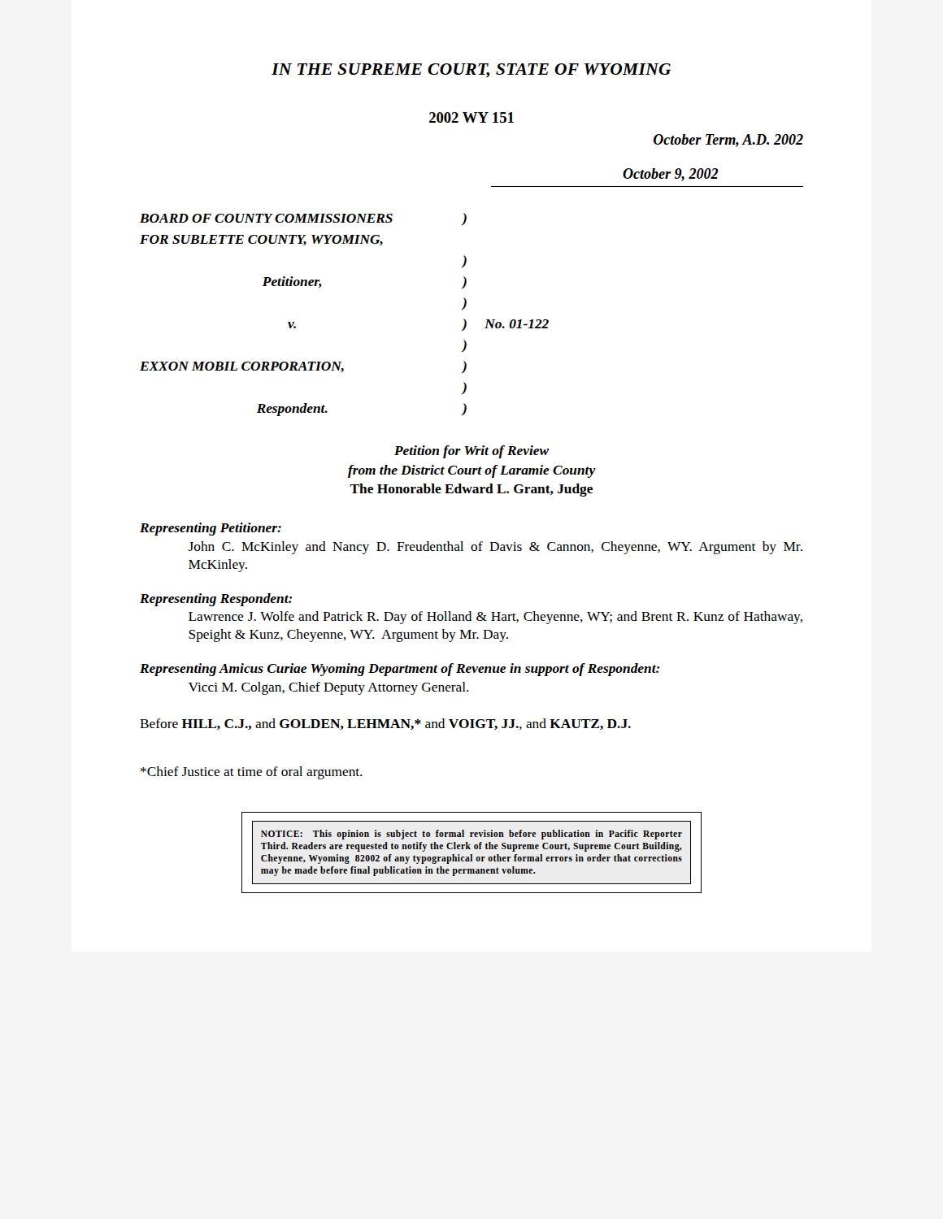IN THE SUPREME COURT, STATE OF WYOMING
2002 WY 151
October Term, A.D. 2002
October 9, 2002
| BOARD OF COUNTY COMMISSIONERS FOR SUBLETTE COUNTY, WYOMING, | ) | |
| | ) | |
| Petitioner, | ) | |
| | ) | |
| v. | ) | No. 01-122 |
| | ) | |
| EXXON MOBIL CORPORATION, | ) | |
| | ) | |
| Respondent. | ) | |
Petition for Writ of Review
from the District Court of Laramie County
The Honorable Edward L. Grant, Judge
Representing Petitioner:
John C. McKinley and Nancy D. Freudenthal of Davis & Cannon, Cheyenne, WY. Argument by Mr. McKinley.
Representing Respondent:
Lawrence J. Wolfe and Patrick R. Day of Holland & Hart, Cheyenne, WY; and Brent R. Kunz of Hathaway, Speight & Kunz, Cheyenne, WY. Argument by Mr. Day.
Representing Amicus Curiae Wyoming Department of Revenue in support of Respondent:
Vicci M. Colgan, Chief Deputy Attorney General.
Before HILL, C.J., and GOLDEN, LEHMAN,* and VOIGT, JJ., and KAUTZ, D.J.
*Chief Justice at time of oral argument.
NOTICE: This opinion is subject to formal revision before publication in Pacific Reporter Third. Readers are requested to notify the Clerk of the Supreme Court, Supreme Court Building, Cheyenne, Wyoming 82002 of any typographical or other formal errors in order that corrections may be made before final publication in the permanent volume.